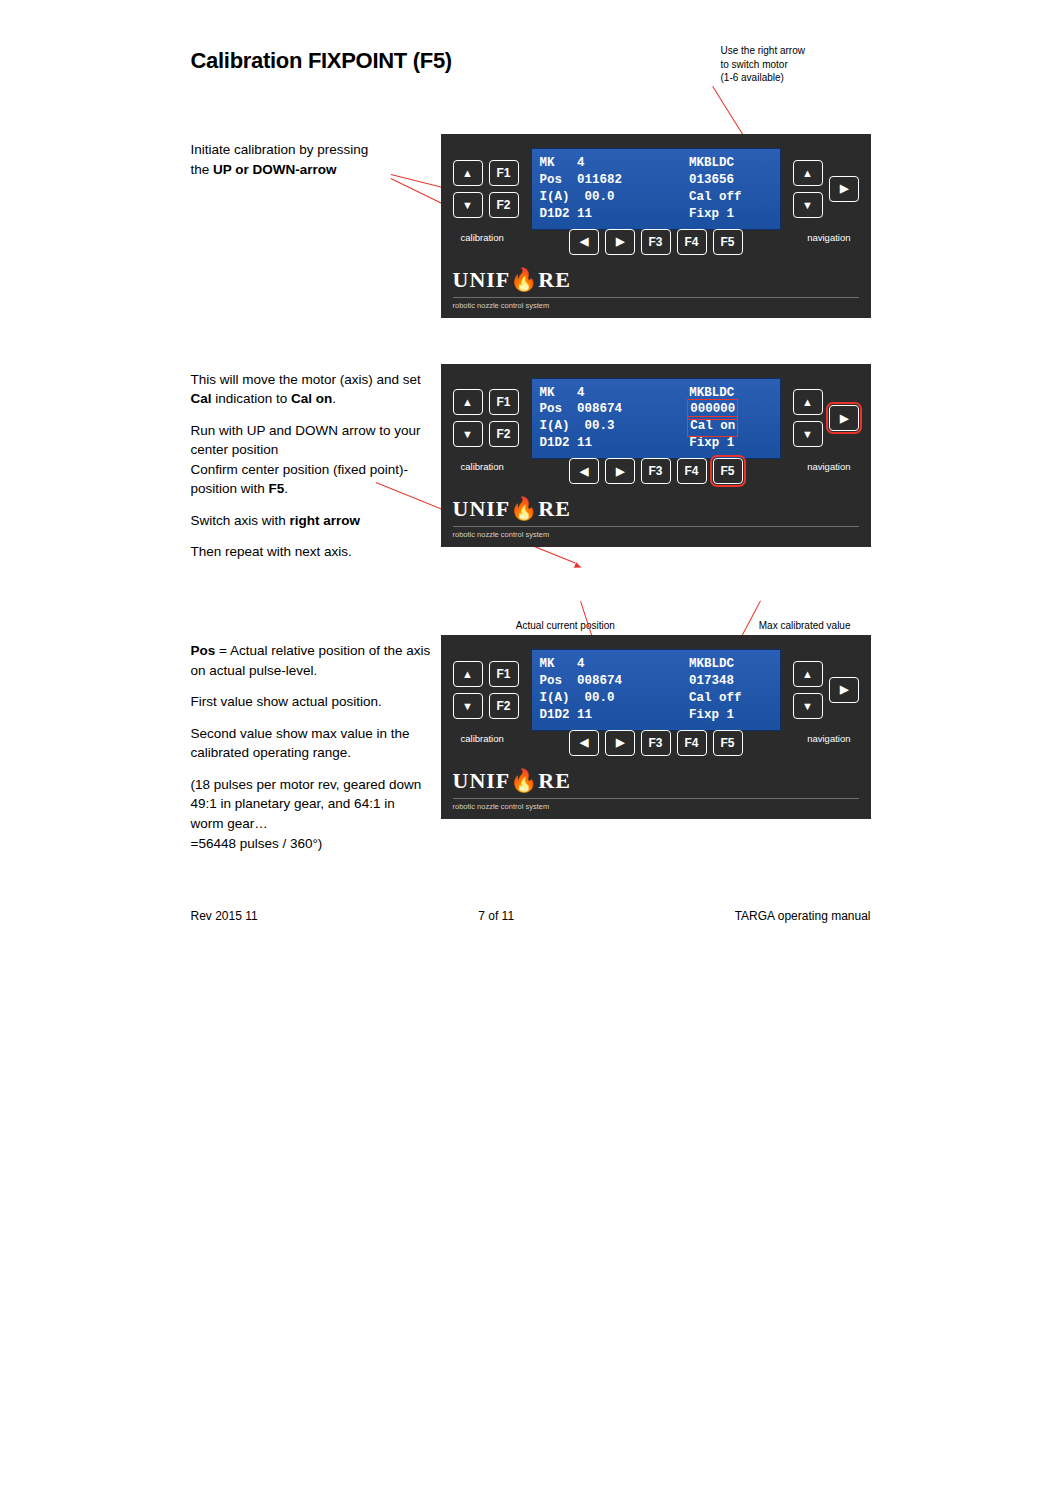Calibration FIXPOINT (F5)
Use the right arrow
to switch motor
(1-6 available)
Initiate calibration by pressing
the UP or DOWN-arrow
▲
▼
F1
F2
| MK 4 | | MKBLDC |
| Pos 011682 | | 013656 |
| I(A) 00.0 | | Cal off |
| D1D2 11 | | Fixp 1 |
▲
▼
▶
calibration navigation
◀
▶
F3
F4
F5
UNIF🔥RE
robotic nozzle control system
This will move the motor (axis) and set Cal indication to Cal on.
Run with UP and DOWN arrow to your center position
Confirm center position (fixed point)-position with F5.
Switch axis with right arrow
Then repeat with next axis.
▲
▼
F1
F2
| MK 4 | | MKBLDC |
| Pos 008674 | | 000000 |
| I(A) 00.3 | | Cal on |
| D1D2 11 | | Fixp 1 |
▲
▼
▶
calibration navigation
◀
▶
F3
F4
F5
UNIF🔥RE
robotic nozzle control system
Actual current position Max calibrated value
Pos = Actual relative position of the axis on actual pulse-level.
First value show actual position.
Second value show max value in the calibrated operating range.
(18 pulses per motor rev, geared down 49:1 in planetary gear, and 64:1 in worm gear…
=56448 pulses / 360°)
▲
▼
F1
F2
| MK 4 | | MKBLDC |
| Pos 008674 | | 017348 |
| I(A) 00.0 | | Cal off |
| D1D2 11 | | Fixp 1 |
▲
▼
▶
calibration navigation
◀
▶
F3
F4
F5
UNIF🔥RE
robotic nozzle control system
Rev 2015 11
7 of 11
TARGA operating manual